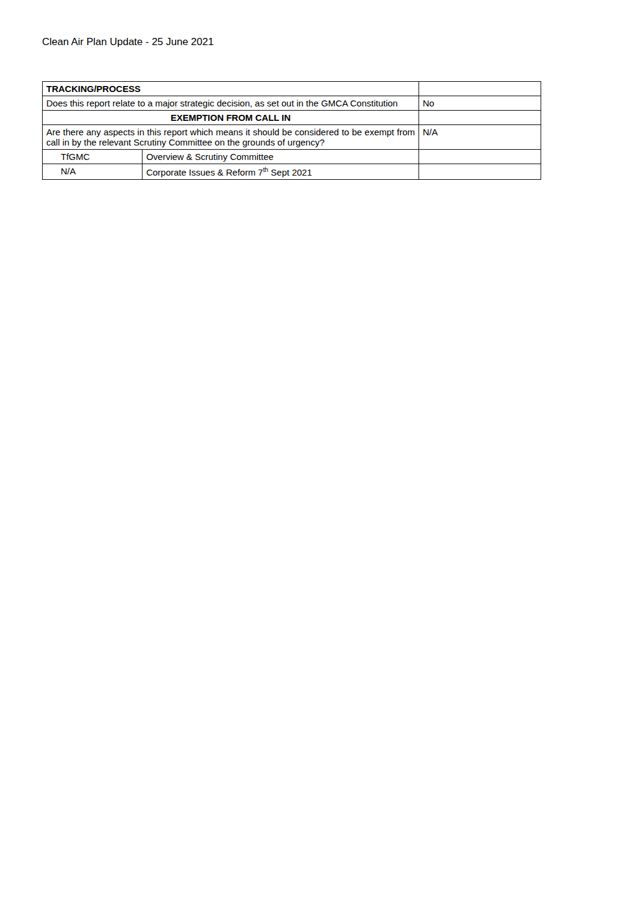Clean Air Plan Update - 25 June 2021
| TRACKING/PROCESS | |
| Does this report relate to a major strategic decision, as set out in the GMCA Constitution | No |
| EXEMPTION FROM CALL IN | |
| Are there any aspects in this report which means it should be considered to be exempt from call in by the relevant Scrutiny Committee on the grounds of urgency? | N/A |
| TfGMC | Overview & Scrutiny Committee | |
| N/A | Corporate Issues & Reform 7 th Sept 2021 | |